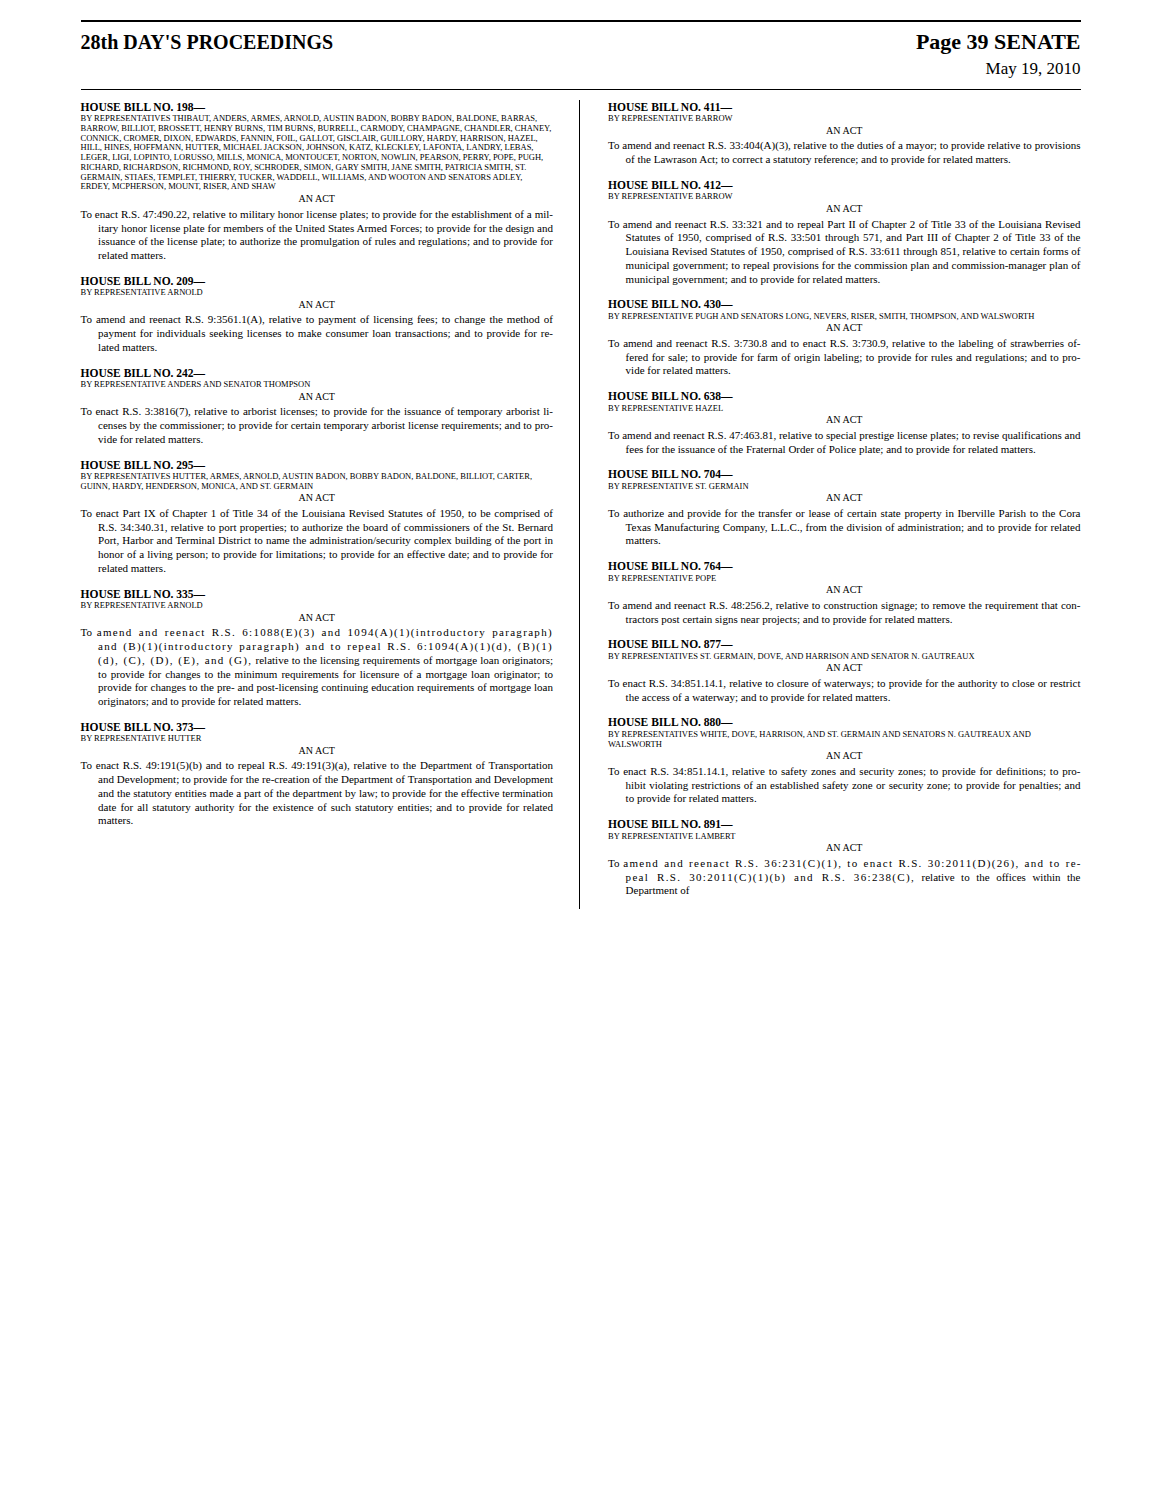28th DAY'S PROCEEDINGS
Page 39 SENATE
May 19, 2010
HOUSE BILL NO. 198—
BY REPRESENTATIVES THIBAUT, ANDERS, ARMES, ARNOLD, AUSTIN BADON, BOBBY BADON, BALDONE, BARRAS, BARROW, BILLIOT, BROSSETT, HENRY BURNS, TIM BURNS, BURRELL, CARMODY, CHAMPAGNE, CHANDLER, CHANEY, CONNICK, CROMER, DIXON, EDWARDS, FANNIN, FOIL, GALLOT, GISCLAIR, GUILLORY, HARDY, HARRISON, HAZEL, HILL, HINES, HOFFMANN, HUTTER, MICHAEL JACKSON, JOHNSON, KATZ, KLECKLEY, LAFONTA, LANDRY, LEBAS, LEGER, LIGI, LOPINTO, LORUSSO, MILLS, MONICA, MONTOUCET, NORTON, NOWLIN, PEARSON, PERRY, POPE, PUGH, RICHARD, RICHARDSON, RICHMOND, ROY, SCHRODER, SIMON, GARY SMITH, JANE SMITH, PATRICIA SMITH, ST. GERMAIN, STIAES, TEMPLET, THIERRY, TUCKER, WADDELL, WILLIAMS, AND WOOTON AND SENATORS ADLEY, ERDEY, MCPHERSON, MOUNT, RISER, AND SHAW
AN ACT
To enact R.S. 47:490.22, relative to military honor license plates; to provide for the establishment of a military honor license plate for members of the United States Armed Forces; to provide for the design and issuance of the license plate; to authorize the promulgation of rules and regulations; and to provide for related matters.
HOUSE BILL NO. 209—
BY REPRESENTATIVE ARNOLD
AN ACT
To amend and reenact R.S. 9:3561.1(A), relative to payment of licensing fees; to change the method of payment for individuals seeking licenses to make consumer loan transactions; and to provide for related matters.
HOUSE BILL NO. 242—
BY REPRESENTATIVE ANDERS AND SENATOR THOMPSON
AN ACT
To enact R.S. 3:3816(7), relative to arborist licenses; to provide for the issuance of temporary arborist licenses by the commissioner; to provide for certain temporary arborist license requirements; and to provide for related matters.
HOUSE BILL NO. 295—
BY REPRESENTATIVES HUTTER, ARMES, ARNOLD, AUSTIN BADON, BOBBY BADON, BALDONE, BILLIOT, CARTER, GUINN, HARDY, HENDERSON, MONICA, AND ST. GERMAIN
AN ACT
To enact Part IX of Chapter 1 of Title 34 of the Louisiana Revised Statutes of 1950, to be comprised of R.S. 34:340.31, relative to port properties; to authorize the board of commissioners of the St. Bernard Port, Harbor and Terminal District to name the administration/security complex building of the port in honor of a living person; to provide for limitations; to provide for an effective date; and to provide for related matters.
HOUSE BILL NO. 335—
BY REPRESENTATIVE ARNOLD
AN ACT
To amend and reenact R.S. 6:1088(E)(3) and 1094(A)(1)(introductory paragraph) and (B)(1)(introductory paragraph) and to repeal R.S. 6:1094(A)(1)(d), (B)(1)(d), (C), (D), (E), and (G), relative to the licensing requirements of mortgage loan originators; to provide for changes to the minimum requirements for licensure of a mortgage loan originator; to provide for changes to the pre- and post-licensing continuing education requirements of mortgage loan originators; and to provide for related matters.
HOUSE BILL NO. 373—
BY REPRESENTATIVE HUTTER
AN ACT
To enact R.S. 49:191(5)(b) and to repeal R.S. 49:191(3)(a), relative to the Department of Transportation and Development; to provide for the re-creation of the Department of Transportation and Development and the statutory entities made a part of the department by law; to provide for the effective termination date for all statutory authority for the existence of such statutory entities; and to provide for related matters.
HOUSE BILL NO. 411—
BY REPRESENTATIVE BARROW
AN ACT
To amend and reenact R.S. 33:404(A)(3), relative to the duties of a mayor; to provide relative to provisions of the Lawrason Act; to correct a statutory reference; and to provide for related matters.
HOUSE BILL NO. 412—
BY REPRESENTATIVE BARROW
AN ACT
To amend and reenact R.S. 33:321 and to repeal Part II of Chapter 2 of Title 33 of the Louisiana Revised Statutes of 1950, comprised of R.S. 33:501 through 571, and Part III of Chapter 2 of Title 33 of the Louisiana Revised Statutes of 1950, comprised of R.S. 33:611 through 851, relative to certain forms of municipal government; to repeal provisions for the commission plan and commission-manager plan of municipal government; and to provide for related matters.
HOUSE BILL NO. 430—
BY REPRESENTATIVE PUGH AND SENATORS LONG, NEVERS, RISER, SMITH, THOMPSON, AND WALSWORTH
AN ACT
To amend and reenact R.S. 3:730.8 and to enact R.S. 3:730.9, relative to the labeling of strawberries offered for sale; to provide for farm of origin labeling; to provide for rules and regulations; and to provide for related matters.
HOUSE BILL NO. 638—
BY REPRESENTATIVE HAZEL
AN ACT
To amend and reenact R.S. 47:463.81, relative to special prestige license plates; to revise qualifications and fees for the issuance of the Fraternal Order of Police plate; and to provide for related matters.
HOUSE BILL NO. 704—
BY REPRESENTATIVE ST. GERMAIN
AN ACT
To authorize and provide for the transfer or lease of certain state property in Iberville Parish to the Cora Texas Manufacturing Company, L.L.C., from the division of administration; and to provide for related matters.
HOUSE BILL NO. 764—
BY REPRESENTATIVE POPE
AN ACT
To amend and reenact R.S. 48:256.2, relative to construction signage; to remove the requirement that contractors post certain signs near projects; and to provide for related matters.
HOUSE BILL NO. 877—
BY REPRESENTATIVES ST. GERMAIN, DOVE, AND HARRISON AND SENATOR N. GAUTREAUX
AN ACT
To enact R.S. 34:851.14.1, relative to closure of waterways; to provide for the authority to close or restrict the access of a waterway; and to provide for related matters.
HOUSE BILL NO. 880—
BY REPRESENTATIVES WHITE, DOVE, HARRISON, AND ST. GERMAIN AND SENATORS N. GAUTREAUX AND WALSWORTH
AN ACT
To enact R.S. 34:851.14.1, relative to safety zones and security zones; to provide for definitions; to prohibit violating restrictions of an established safety zone or security zone; to provide for penalties; and to provide for related matters.
HOUSE BILL NO. 891—
BY REPRESENTATIVE LAMBERT
AN ACT
To amend and reenact R.S. 36:231(C)(1), to enact R.S. 30:2011(D)(26), and to repeal R.S. 30:2011(C)(1)(b) and R.S. 36:238(C), relative to the offices within the Department of